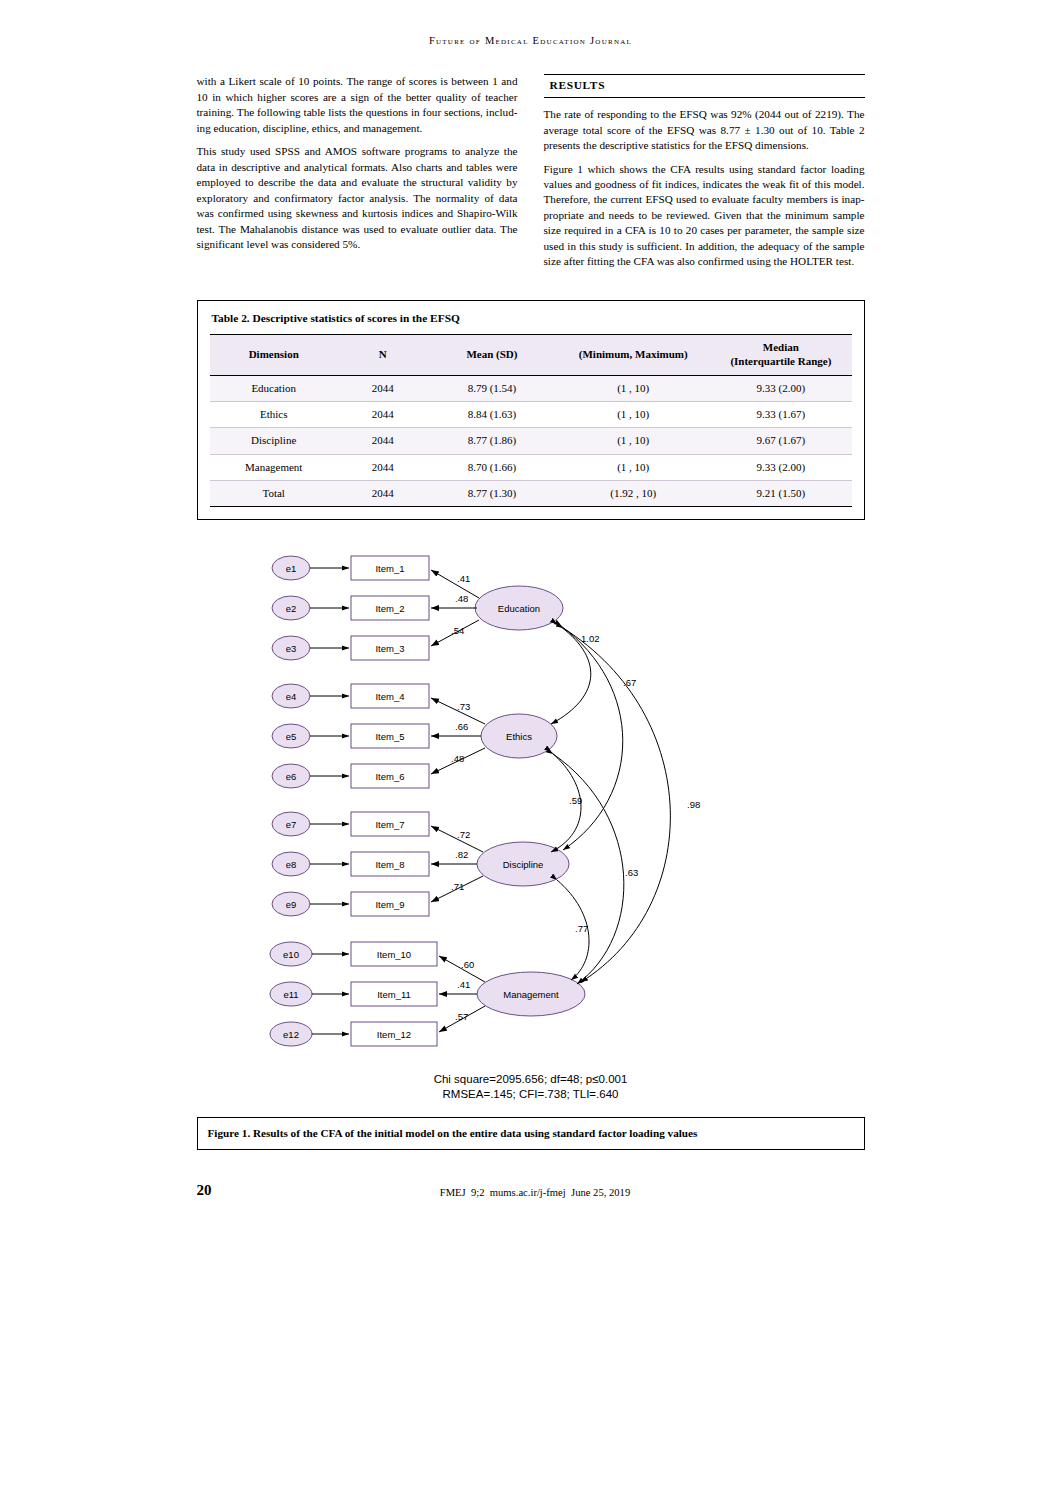Future of Medical Education Journal
with a Likert scale of 10 points. The range of scores is between 1 and 10 in which higher scores are a sign of the better quality of teacher training. The following table lists the questions in four sections, including education, discipline, ethics, and management.
This study used SPSS and AMOS software programs to analyze the data in descriptive and analytical formats. Also charts and tables were employed to describe the data and evaluate the structural validity by exploratory and confirmatory factor analysis. The normality of data was confirmed using skewness and kurtosis indices and Shapiro-Wilk test. The Mahalanobis distance was used to evaluate outlier data. The significant level was considered 5%.
RESULTS
The rate of responding to the EFSQ was 92% (2044 out of 2219). The average total score of the EFSQ was 8.77 ± 1.30 out of 10. Table 2 presents the descriptive statistics for the EFSQ dimensions.
Figure 1 which shows the CFA results using standard factor loading values and goodness of fit indices, indicates the weak fit of this model. Therefore, the current EFSQ used to evaluate faculty members is inappropriate and needs to be reviewed. Given that the minimum sample size required in a CFA is 10 to 20 cases per parameter, the sample size used in this study is sufficient. In addition, the adequacy of the sample size after fitting the CFA was also confirmed using the HOLTER test.
Table 2. Descriptive statistics of scores in the EFSQ
| Dimension | N | Mean (SD) | (Minimum, Maximum) | Median (Interquartile Range) |
| --- | --- | --- | --- | --- |
| Education | 2044 | 8.79 (1.54) | (1 , 10) | 9.33 (2.00) |
| Ethics | 2044 | 8.84 (1.63) | (1 , 10) | 9.33 (1.67) |
| Discipline | 2044 | 8.77 (1.86) | (1 , 10) | 9.67 (1.67) |
| Management | 2044 | 8.70 (1.66) | (1 , 10) | 9.33 (2.00) |
| Total | 2044 | 8.77 (1.30) | (1.92 , 10) | 9.21 (1.50) |
e1 e2 e3 e4 e5 e6 e7 e8 e9 e10 e11 e12 Item_1 Item_2 Item_3 Item_4 Item_5 Item_6 Item_7 Item_8 Item_9 Item_10 Item_11 Item_12 Education Ethics Discipline Management .41 .48 .54 .73 .66 .48 .72 .82 .71 .60 .41 .57 1.02 .67 .98 .59 .63 .77
Chi square=2095.656; df=48; p≤0.001
RMSEA=.145; CFI=.738; TLI=.640
Figure 1. Results of the CFA of the initial model on the entire data using standard factor loading values
20
FMEJ 9;2 mums.ac.ir/j-fmej June 25, 2019